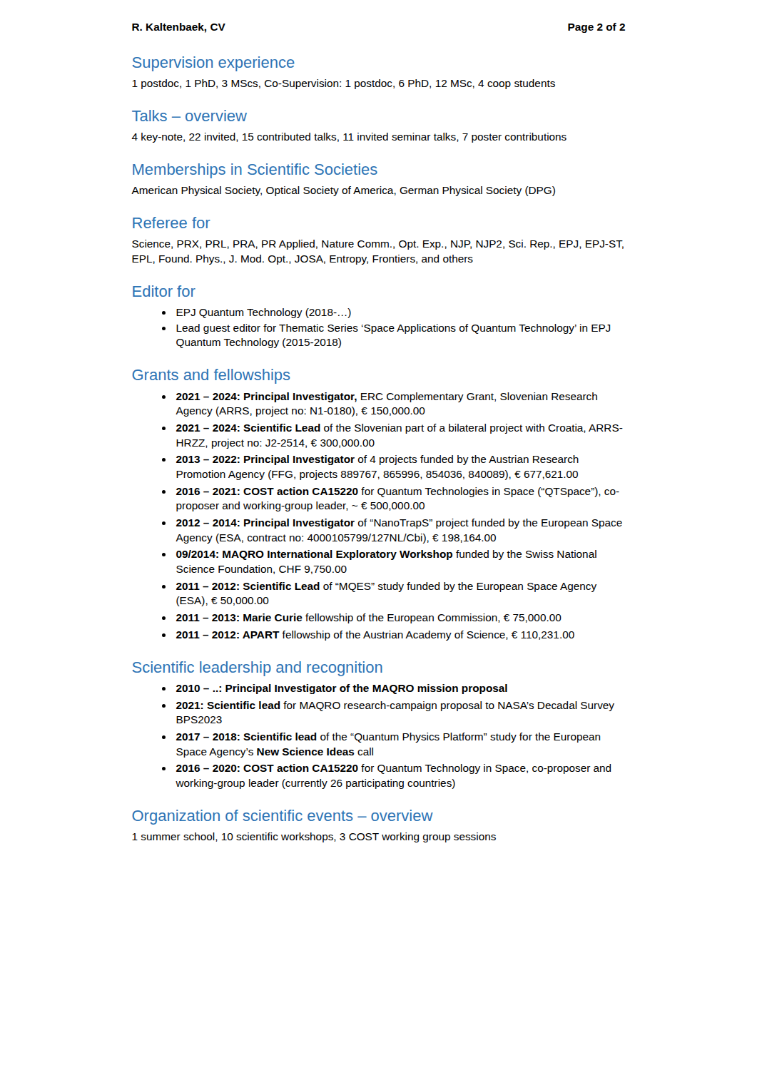R. Kaltenbaek, CV Page 2 of 2
Supervision experience
1 postdoc, 1 PhD, 3 MScs, Co-Supervision: 1 postdoc, 6 PhD, 12 MSc, 4 coop students
Talks – overview
4 key-note, 22 invited, 15 contributed talks, 11 invited seminar talks, 7 poster contributions
Memberships in Scientific Societies
American Physical Society, Optical Society of America, German Physical Society (DPG)
Referee for
Science, PRX, PRL, PRA, PR Applied, Nature Comm., Opt. Exp., NJP, NJP2, Sci. Rep., EPJ, EPJ-ST, EPL, Found. Phys., J. Mod. Opt., JOSA, Entropy, Frontiers, and others
Editor for
EPJ Quantum Technology (2018-…)
Lead guest editor for Thematic Series ‘Space Applications of Quantum Technology’ in EPJ Quantum Technology (2015-2018)
Grants and fellowships
2021 – 2024: Principal Investigator, ERC Complementary Grant, Slovenian Research Agency (ARRS, project no: N1-0180), € 150,000.00
2021 – 2024: Scientific Lead of the Slovenian part of a bilateral project with Croatia, ARRS-HRZZ, project no: J2-2514, € 300,000.00
2013 – 2022: Principal Investigator of 4 projects funded by the Austrian Research Promotion Agency (FFG, projects 889767, 865996, 854036, 840089), € 677,621.00
2016 – 2021: COST action CA15220 for Quantum Technologies in Space (“QTSpace”), co-proposer and working-group leader, ~ € 500,000.00
2012 – 2014: Principal Investigator of “NanoTrapS” project funded by the European Space Agency (ESA, contract no: 4000105799/127NL/Cbi), € 198,164.00
09/2014: MAQRO International Exploratory Workshop funded by the Swiss National Science Foundation, CHF 9,750.00
2011 – 2012: Scientific Lead of “MQES” study funded by the European Space Agency (ESA), € 50,000.00
2011 – 2013: Marie Curie fellowship of the European Commission, € 75,000.00
2011 – 2012: APART fellowship of the Austrian Academy of Science, € 110,231.00
Scientific leadership and recognition
2010 – ..: Principal Investigator of the MAQRO mission proposal
2021: Scientific lead for MAQRO research-campaign proposal to NASA’s Decadal Survey BPS2023
2017 – 2018: Scientific lead of the “Quantum Physics Platform” study for the European Space Agency’s New Science Ideas call
2016 – 2020: COST action CA15220 for Quantum Technology in Space, co-proposer and working-group leader (currently 26 participating countries)
Organization of scientific events – overview
1 summer school, 10 scientific workshops, 3 COST working group sessions